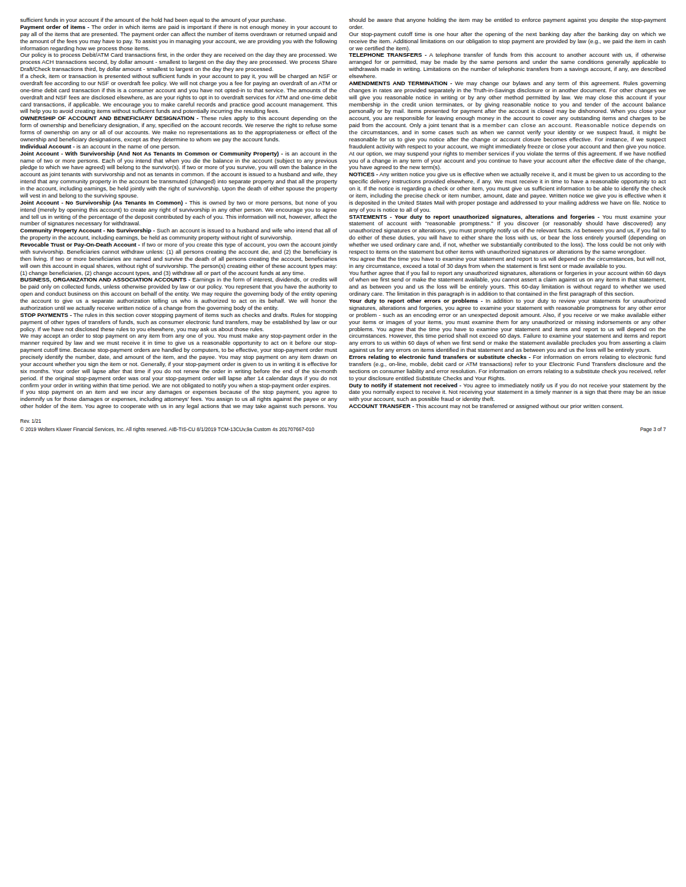sufficient funds in your account if the amount of the hold had been equal to the amount of your purchase.
Payment order of items - The order in which items are paid is important if there is not enough money in your account to pay all of the items that are presented. The payment order can affect the number of items overdrawn or returned unpaid and the amount of the fees you may have to pay. To assist you in managing your account, we are providing you with the following information regarding how we process those items.
Our policy is to process Debit/ATM Card transactions first, in the order they are received on the day they are processed. We process ACH transactions second, by dollar amount - smallest to largest on the day they are processed. We process Share Draft/Check transactions third, by dollar amount - smallest to largest on the day they are processed.
If a check, item or transaction is presented without sufficient funds in your account to pay it, you will be charged an NSF or overdraft fee according to our NSF or overdraft fee policy. We will not charge you a fee for paying an overdraft of an ATM or one-time debit card transaction if this is a consumer account and you have not opted-in to that service. The amounts of the overdraft and NSF fees are disclosed elsewhere, as are your rights to opt in to overdraft services for ATM and one-time debit card transactions, if applicable. We encourage you to make careful records and practice good account management. This will help you to avoid creating items without sufficient funds and potentially incurring the resulting fees.
OWNERSHIP OF ACCOUNT AND BENEFICIARY DESIGNATION - These rules apply to this account depending on the form of ownership and beneficiary designation, if any, specified on the account records. We reserve the right to refuse some forms of ownership on any or all of our accounts. We make no representations as to the appropriateness or effect of the ownership and beneficiary designations, except as they determine to whom we pay the account funds.
Individual Account - is an account in the name of one person.
Joint Account - With Survivorship (And Not As Tenants In Common or Community Property) - is an account in the name of two or more persons. Each of you intend that when you die the balance in the account (subject to any previous pledge to which we have agreed) will belong to the survivor(s). If two or more of you survive, you will own the balance in the account as joint tenants with survivorship and not as tenants in common. If the account is issued to a husband and wife, they intend that any community property in the account be transmuted (changed) into separate property and that all the property in the account, including earnings, be held jointly with the right of survivorship. Upon the death of either spouse the property will vest in and belong to the surviving spouse.
Joint Account - No Survivorship (As Tenants In Common) - This is owned by two or more persons, but none of you intend (merely by opening this account) to create any right of survivorship in any other person. We encourage you to agree and tell us in writing of the percentage of the deposit contributed by each of you. This information will not, however, affect the number of signatures necessary for withdrawal.
Community Property Account - No Survivorship - Such an account is issued to a husband and wife who intend that all of the property in the account, including earnings, be held as community property without right of survivorship.
Revocable Trust or Pay-On-Death Account - If two or more of you create this type of account, you own the account jointly with survivorship. Beneficiaries cannot withdraw unless: (1) all persons creating the account die, and (2) the beneficiary is then living. If two or more beneficiaries are named and survive the death of all persons creating the account, beneficiaries will own this account in equal shares, without right of survivorship. The person(s) creating either of these account types may: (1) change beneficiaries, (2) change account types, and (3) withdraw all or part of the account funds at any time.
BUSINESS, ORGANIZATION AND ASSOCIATION ACCOUNTS - Earnings in the form of interest, dividends, or credits will be paid only on collected funds, unless otherwise provided by law or our policy. You represent that you have the authority to open and conduct business on this account on behalf of the entity. We may require the governing body of the entity opening the account to give us a separate authorization telling us who is authorized to act on its behalf. We will honor the authorization until we actually receive written notice of a change from the governing body of the entity.
STOP PAYMENTS - The rules in this section cover stopping payment of items such as checks and drafts. Rules for stopping payment of other types of transfers of funds, such as consumer electronic fund transfers, may be established by law or our policy. If we have not disclosed these rules to you elsewhere, you may ask us about those rules.
We may accept an order to stop payment on any item from any one of you. You must make any stop-payment order in the manner required by law and we must receive it in time to give us a reasonable opportunity to act on it before our stop-payment cutoff time. Because stop-payment orders are handled by computers, to be effective, your stop-payment order must precisely identify the number, date, and amount of the item, and the payee. You may stop payment on any item drawn on your account whether you sign the item or not. Generally, if your stop-payment order is given to us in writing it is effective for six months. Your order will lapse after that time if you do not renew the order in writing before the end of the six-month period. If the original stop-payment order was oral your stop-payment order will lapse after 14 calendar days if you do not confirm your order in writing within that time period. We are not obligated to notify you when a stop-payment order expires.
If you stop payment on an item and we incur any damages or expenses because of the stop payment, you agree to indemnify us for those damages or expenses, including attorneys' fees. You assign to us all rights against the payee or any other holder of the item. You agree to cooperate with us in any legal actions that we may take against such persons. You should be aware that anyone holding the item may be entitled to enforce payment against you despite the stop-payment order.
Our stop-payment cutoff time is one hour after the opening of the next banking day after the banking day on which we receive the item. Additional limitations on our obligation to stop payment are provided by law (e.g., we paid the item in cash or we certified the item).
TELEPHONE TRANSFERS - A telephone transfer of funds from this account to another account with us, if otherwise arranged for or permitted, may be made by the same persons and under the same conditions generally applicable to withdrawals made in writing. Limitations on the number of telephonic transfers from a savings account, if any, are described elsewhere.
AMENDMENTS AND TERMINATION - We may change our bylaws and any term of this agreement. Rules governing changes in rates are provided separately in the Truth-in-Savings disclosure or in another document. For other changes we will give you reasonable notice in writing or by any other method permitted by law. We may close this account if your membership in the credit union terminates, or by giving reasonable notice to you and tender of the account balance personally or by mail. Items presented for payment after the account is closed may be dishonored. When you close your account, you are responsible for leaving enough money in the account to cover any outstanding items and charges to be paid from the account. Only a joint tenant that is a member can close an account. Reasonable notice depends on the circumstances, and in some cases such as when we cannot verify your identity or we suspect fraud, it might be reasonable for us to give you notice after the change or account closure becomes effective. For instance, if we suspect fraudulent activity with respect to your account, we might immediately freeze or close your account and then give you notice. At our option, we may suspend your rights to member services if you violate the terms of this agreement. If we have notified you of a change in any term of your account and you continue to have your account after the effective date of the change, you have agreed to the new term(s).
NOTICES - Any written notice you give us is effective when we actually receive it, and it must be given to us according to the specific delivery instructions provided elsewhere, if any. We must receive it in time to have a reasonable opportunity to act on it. If the notice is regarding a check or other item, you must give us sufficient information to be able to identify the check or item, including the precise check or item number, amount, date and payee. Written notice we give you is effective when it is deposited in the United States Mail with proper postage and addressed to your mailing address we have on file. Notice to any of you is notice to all of you.
STATEMENTS - Your duty to report unauthorized signatures, alterations and forgeries - You must examine your statement of account with "reasonable promptness." If you discover (or reasonably should have discovered) any unauthorized signatures or alterations, you must promptly notify us of the relevant facts. As between you and us, if you fail to do either of these duties, you will have to either share the loss with us, or bear the loss entirely yourself (depending on whether we used ordinary care and, if not, whether we substantially contributed to the loss). The loss could be not only with respect to items on the statement but other items with unauthorized signatures or alterations by the same wrongdoer.
You agree that the time you have to examine your statement and report to us will depend on the circumstances, but will not, in any circumstance, exceed a total of 30 days from when the statement is first sent or made available to you.
You further agree that if you fail to report any unauthorized signatures, alterations or forgeries in your account within 60 days of when we first send or make the statement available, you cannot assert a claim against us on any items in that statement, and as between you and us the loss will be entirely yours. This 60-day limitation is without regard to whether we used ordinary care. The limitation in this paragraph is in addition to that contained in the first paragraph of this section.
Your duty to report other errors or problems - In addition to your duty to review your statements for unauthorized signatures, alterations and forgeries, you agree to examine your statement with reasonable promptness for any other error or problem - such as an encoding error or an unexpected deposit amount. Also, if you receive or we make available either your items or images of your items, you must examine them for any unauthorized or missing indorsements or any other problems. You agree that the time you have to examine your statement and items and report to us will depend on the circumstances. However, this time period shall not exceed 60 days. Failure to examine your statement and items and report any errors to us within 60 days of when we first send or make the statement available precludes you from asserting a claim against us for any errors on items identified in that statement and as between you and us the loss will be entirely yours.
Errors relating to electronic fund transfers or substitute checks - For information on errors relating to electronic fund transfers (e.g., on-line, mobile, debit card or ATM transactions) refer to your Electronic Fund Transfers disclosure and the sections on consumer liability and error resolution. For information on errors relating to a substitute check you received, refer to your disclosure entitled Substitute Checks and Your Rights.
Duty to notify if statement not received - You agree to immediately notify us if you do not receive your statement by the date you normally expect to receive it. Not receiving your statement in a timely manner is a sign that there may be an issue with your account, such as possible fraud or identity theft.
ACCOUNT TRANSFER - This account may not be transferred or assigned without our prior written consent.
Rev. 1/21
© 2019 Wolters Kluwer Financial Services, Inc. All rights reserved. AIB-TIS-CU 8/1/2019 TCM-13CUv,9a Custom 4s 201707667-010
Page 3 of 7